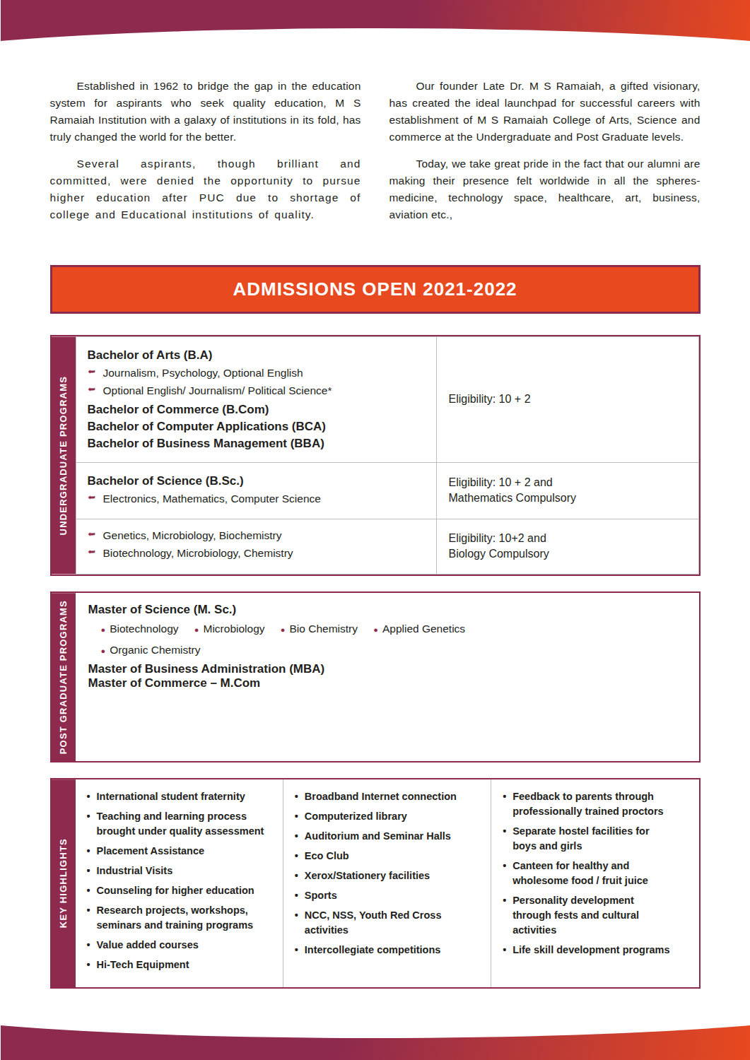Established in 1962 to bridge the gap in the education system for aspirants who seek quality education, M S Ramaiah Institution with a galaxy of institutions in its fold, has truly changed the world for the better.
Several aspirants, though brilliant and committed, were denied the opportunity to pursue higher education after PUC due to shortage of college and Educational institutions of quality.
Our founder Late Dr. M S Ramaiah, a gifted visionary, has created the ideal launchpad for successful careers with establishment of M S Ramaiah College of Arts, Science and commerce at the Undergraduate and Post Graduate levels.
Today, we take great pride in the fact that our alumni are making their presence felt worldwide in all the spheres- medicine, technology space, healthcare, art, business, aviation etc.,
ADMISSIONS OPEN 2021-2022
UNDERGRADUATE PROGRAMS
| Bachelor of Arts (B.A) Journalism, Psychology, Optional English Optional English/ Journalism/ Political Science* Bachelor of Commerce (B.Com) Bachelor of Computer Applications (BCA) Bachelor of Business Management (BBA) | Eligibility: 10 + 2 |
| Bachelor of Science (B.Sc.) Electronics, Mathematics, Computer Science | Eligibility: 10 + 2 and Mathematics Compulsory |
| Genetics, Microbiology, Biochemistry Biotechnology, Microbiology, Chemistry | Eligibility: 10+2 and Biology Compulsory |
POST GRADUATE PROGRAMS
Master of Science (M. Sc.)
Biotechnology Microbiology Bio Chemistry Applied Genetics
Organic Chemistry
Master of Business Administration (MBA)
Master of Commerce – M.Com
KEY HIGHLIGHTS
International student fraternity
Teaching and learning process brought under quality assessment
Placement Assistance
Industrial Visits
Counseling for higher education
Research projects, workshops, seminars and training programs
Value added courses
Hi-Tech Equipment
Broadband Internet connection
Computerized library
Auditorium and Seminar Halls
Eco Club
Xerox/Stationery facilities
Sports
NCC, NSS, Youth Red Cross activities
Intercollegiate competitions
Feedback to parents through professionally trained proctors
Separate hostel facilities for boys and girls
Canteen for healthy and wholesome food / fruit juice
Personality development through fests and cultural activities
Life skill development programs